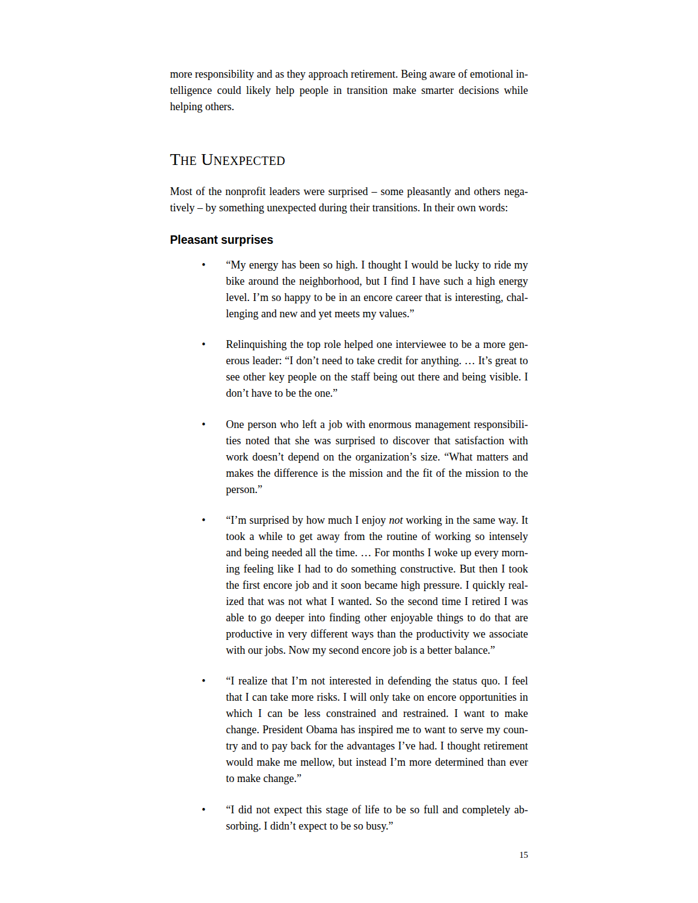more responsibility and as they approach retirement. Being aware of emotional intelligence could likely help people in transition make smarter decisions while helping others.
The Unexpected
Most of the nonprofit leaders were surprised – some pleasantly and others negatively – by something unexpected during their transitions. In their own words:
Pleasant surprises
“My energy has been so high. I thought I would be lucky to ride my bike around the neighborhood, but I find I have such a high energy level. I’m so happy to be in an encore career that is interesting, challenging and new and yet meets my values.”
Relinquishing the top role helped one interviewee to be a more generous leader: “I don’t need to take credit for anything. … It’s great to see other key people on the staff being out there and being visible. I don’t have to be the one.”
One person who left a job with enormous management responsibilities noted that she was surprised to discover that satisfaction with work doesn’t depend on the organization’s size. “What matters and makes the difference is the mission and the fit of the mission to the person.”
“I’m surprised by how much I enjoy not working in the same way. It took a while to get away from the routine of working so intensely and being needed all the time. … For months I woke up every morning feeling like I had to do something constructive. But then I took the first encore job and it soon became high pressure. I quickly realized that was not what I wanted. So the second time I retired I was able to go deeper into finding other enjoyable things to do that are productive in very different ways than the productivity we associate with our jobs. Now my second encore job is a better balance.”
“I realize that I’m not interested in defending the status quo. I feel that I can take more risks. I will only take on encore opportunities in which I can be less constrained and restrained. I want to make change. President Obama has inspired me to want to serve my country and to pay back for the advantages I’ve had. I thought retirement would make me mellow, but instead I’m more determined than ever to make change.”
“I did not expect this stage of life to be so full and completely absorbing. I didn’t expect to be so busy.”
15